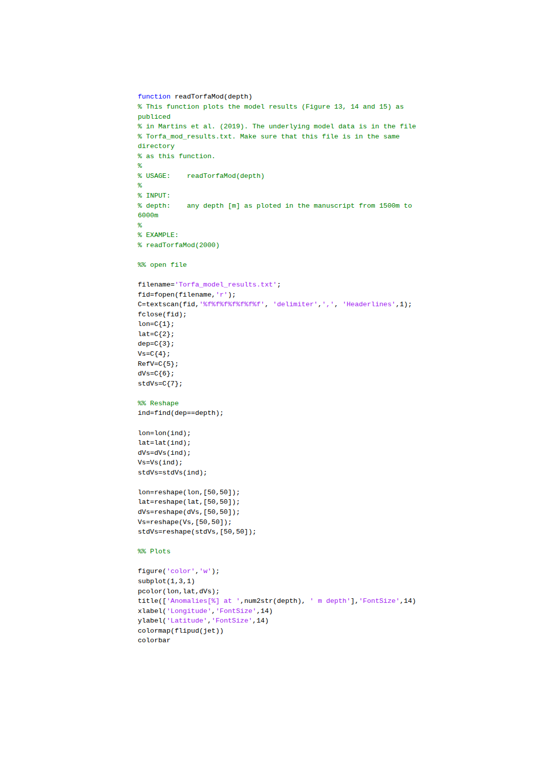function readTorfaMod(depth)
% This function plots the model results (Figure 13, 14 and 15) as publiced
% in Martins et al. (2019). The underlying model data is in the file
% Torfa_mod_results.txt. Make sure that this file is in the same directory
% as this function.
%
% USAGE:    readTorfaMod(depth)
%
% INPUT:
% depth:    any depth [m] as ploted in the manuscript from 1500m to 6000m
%
% EXAMPLE:
% readTorfaMod(2000)

%% open file

filename='Torfa_model_results.txt';
fid=fopen(filename,'r');
C=textscan(fid,'%f%f%f%f%f%f%f', 'delimiter',',', 'Headerlines',1);
fclose(fid);
lon=C{1};
lat=C{2};
dep=C{3};
Vs=C{4};
RefV=C{5};
dVs=C{6};
stdVs=C{7};

%% Reshape
ind=find(dep==depth);

lon=lon(ind);
lat=lat(ind);
dVs=dVs(ind);
Vs=Vs(ind);
stdVs=stdVs(ind);

lon=reshape(lon,[50,50]);
lat=reshape(lat,[50,50]);
dVs=reshape(dVs,[50,50]);
Vs=reshape(Vs,[50,50]);
stdVs=reshape(stdVs,[50,50]);

%% Plots

figure('color','w');
subplot(1,3,1)
pcolor(lon,lat,dVs);
title(['Anomalies[%] at ',num2str(depth), ' m depth'],'FontSize',14)
xlabel('Longitude','FontSize',14)
ylabel('Latitude','FontSize',14)
colormap(flipud(jet))
colorbar